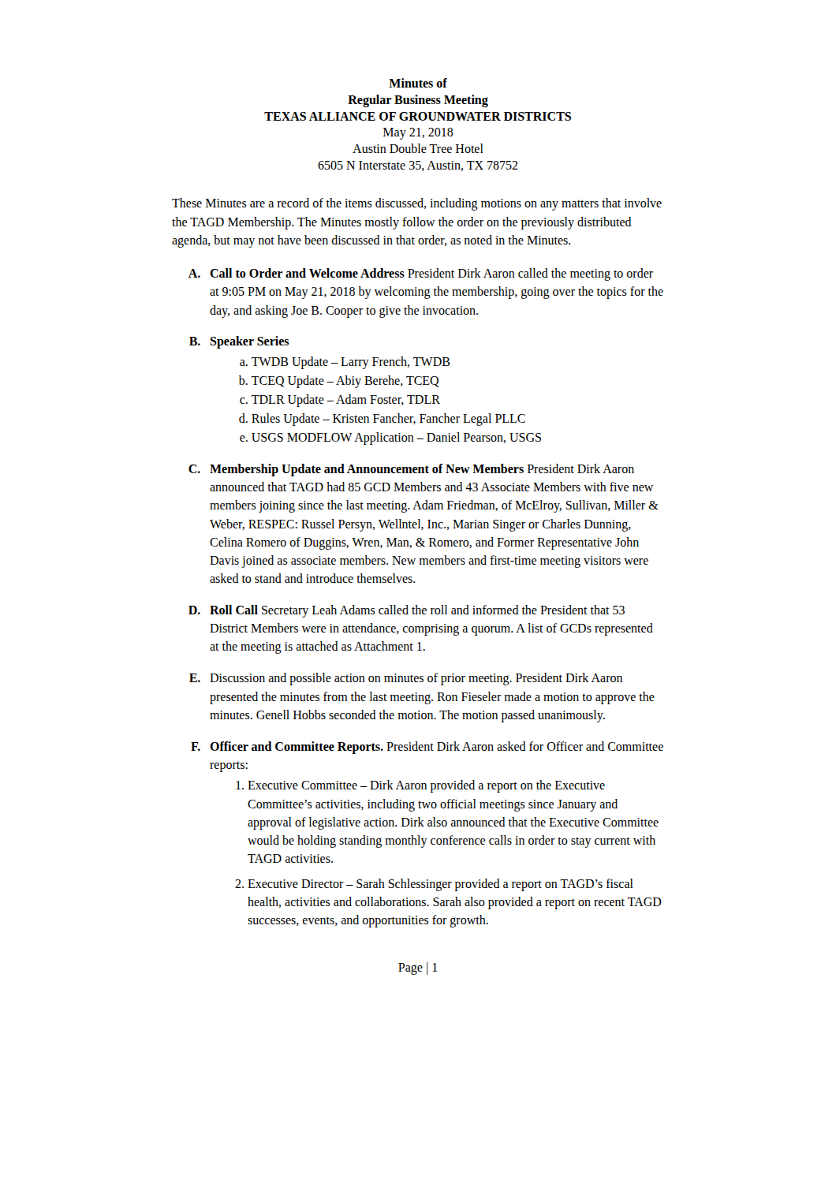Minutes of Regular Business Meeting TEXAS ALLIANCE OF GROUNDWATER DISTRICTS May 21, 2018 Austin Double Tree Hotel 6505 N Interstate 35, Austin, TX 78752
These Minutes are a record of the items discussed, including motions on any matters that involve the TAGD Membership. The Minutes mostly follow the order on the previously distributed agenda, but may not have been discussed in that order, as noted in the Minutes.
Call to Order and Welcome Address President Dirk Aaron called the meeting to order at 9:05 PM on May 21, 2018 by welcoming the membership, going over the topics for the day, and asking Joe B. Cooper to give the invocation.
Speaker Series
TWDB Update – Larry French, TWDB
TCEQ Update – Abiy Berehe, TCEQ
TDLR Update – Adam Foster, TDLR
Rules Update – Kristen Fancher, Fancher Legal PLLC
USGS MODFLOW Application – Daniel Pearson, USGS
Membership Update and Announcement of New Members President Dirk Aaron announced that TAGD had 85 GCD Members and 43 Associate Members with five new members joining since the last meeting. Adam Friedman, of McElroy, Sullivan, Miller & Weber, RESPEC: Russel Persyn, Wellntel, Inc., Marian Singer or Charles Dunning, Celina Romero of Duggins, Wren, Man, & Romero, and Former Representative John Davis joined as associate members. New members and first-time meeting visitors were asked to stand and introduce themselves.
Roll Call Secretary Leah Adams called the roll and informed the President that 53 District Members were in attendance, comprising a quorum. A list of GCDs represented at the meeting is attached as Attachment 1.
Discussion and possible action on minutes of prior meeting. President Dirk Aaron presented the minutes from the last meeting. Ron Fieseler made a motion to approve the minutes. Genell Hobbs seconded the motion. The motion passed unanimously.
Officer and Committee Reports. President Dirk Aaron asked for Officer and Committee reports:
Executive Committee – Dirk Aaron provided a report on the Executive Committee’s activities, including two official meetings since January and approval of legislative action. Dirk also announced that the Executive Committee would be holding standing monthly conference calls in order to stay current with TAGD activities.
Executive Director – Sarah Schlessinger provided a report on TAGD’s fiscal health, activities and collaborations. Sarah also provided a report on recent TAGD successes, events, and opportunities for growth.
Page | 1